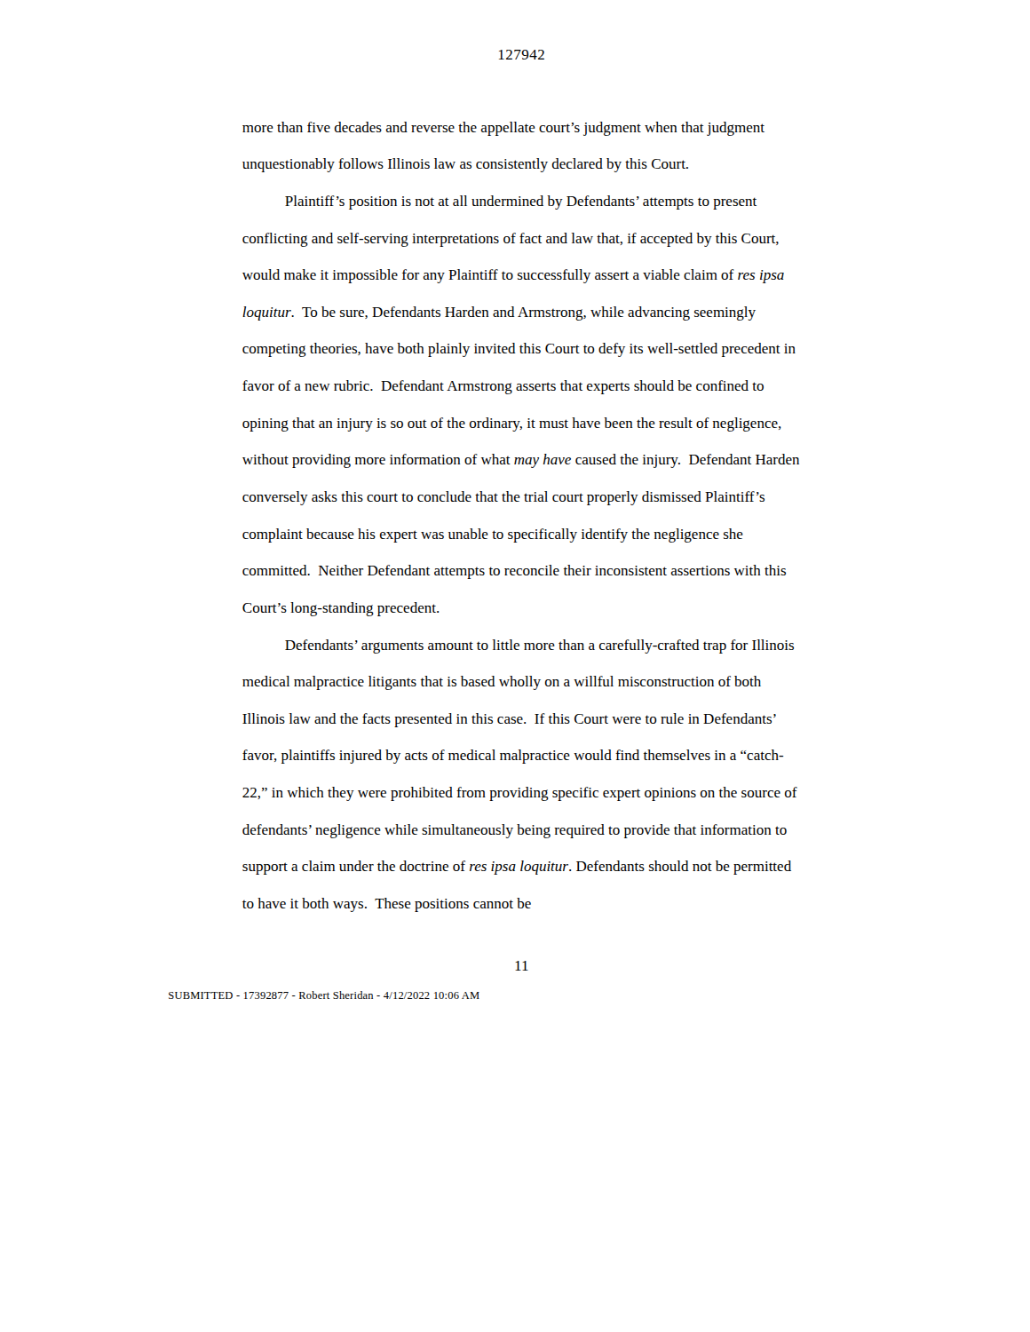127942
more than five decades and reverse the appellate court’s judgment when that judgment unquestionably follows Illinois law as consistently declared by this Court.
Plaintiff’s position is not at all undermined by Defendants’ attempts to present conflicting and self-serving interpretations of fact and law that, if accepted by this Court, would make it impossible for any Plaintiff to successfully assert a viable claim of res ipsa loquitur. To be sure, Defendants Harden and Armstrong, while advancing seemingly competing theories, have both plainly invited this Court to defy its well-settled precedent in favor of a new rubric. Defendant Armstrong asserts that experts should be confined to opining that an injury is so out of the ordinary, it must have been the result of negligence, without providing more information of what may have caused the injury. Defendant Harden conversely asks this court to conclude that the trial court properly dismissed Plaintiff’s complaint because his expert was unable to specifically identify the negligence she committed. Neither Defendant attempts to reconcile their inconsistent assertions with this Court’s long-standing precedent.
Defendants’ arguments amount to little more than a carefully-crafted trap for Illinois medical malpractice litigants that is based wholly on a willful misconstruction of both Illinois law and the facts presented in this case. If this Court were to rule in Defendants’ favor, plaintiffs injured by acts of medical malpractice would find themselves in a “catch-22,” in which they were prohibited from providing specific expert opinions on the source of defendants’ negligence while simultaneously being required to provide that information to support a claim under the doctrine of res ipsa loquitur. Defendants should not be permitted to have it both ways. These positions cannot be
11
SUBMITTED - 17392877 - Robert Sheridan - 4/12/2022 10:06 AM